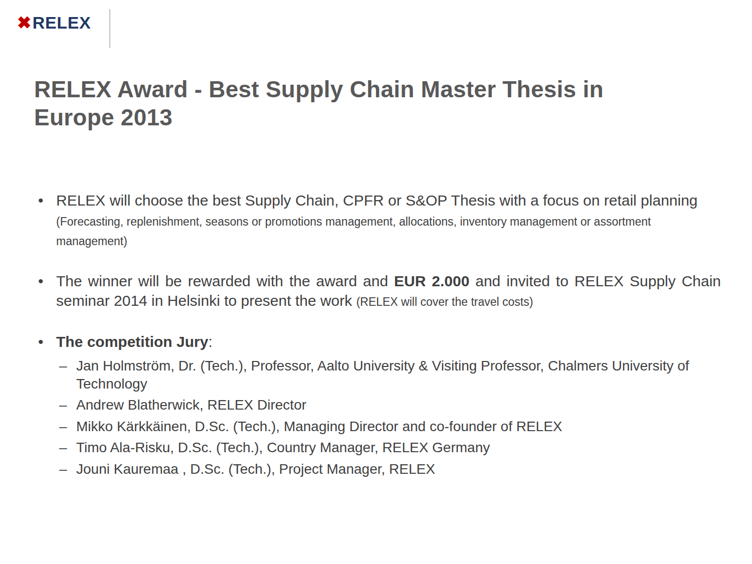✖RELEX
RELEX Award - Best Supply Chain Master Thesis in Europe 2013
RELEX will choose the best Supply Chain, CPFR or S&OP Thesis with a focus on retail planning (Forecasting, replenishment, seasons or promotions management, allocations, inventory management or assortment management)
The winner will be rewarded with the award and EUR 2.000 and invited to RELEX Supply Chain seminar 2014 in Helsinki to present the work (RELEX will cover the travel costs)
The competition Jury:
Jan Holmström, Dr. (Tech.), Professor, Aalto University & Visiting Professor, Chalmers University of Technology
Andrew Blatherwick, RELEX Director
Mikko Kärkkäinen, D.Sc. (Tech.), Managing Director and co-founder of RELEX
Timo Ala-Risku, D.Sc. (Tech.), Country Manager, RELEX Germany
Jouni Kauremaa , D.Sc. (Tech.), Project Manager, RELEX